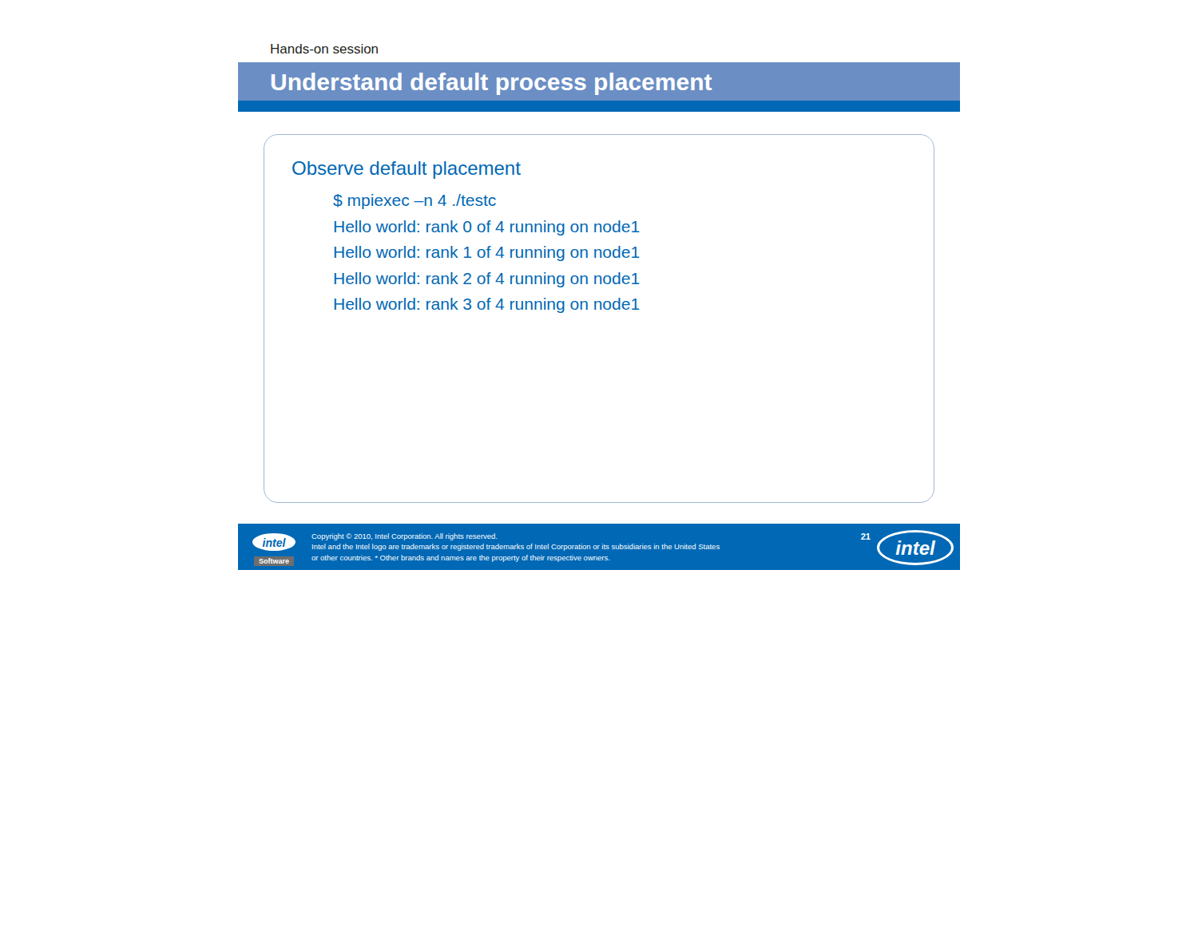Hands-on session
Understand default process placement
Observe default placement
$ mpiexec –n 4 ./testc
Hello world: rank 0 of 4 running on node1
Hello world: rank 1 of 4 running on node1
Hello world: rank 2 of 4 running on node1
Hello world: rank 3 of 4 running on node1
21
Copyright © 2010, Intel Corporation. All rights reserved.
Intel and the Intel logo are trademarks or registered trademarks of Intel Corporation or its subsidiaries in the United States
or other countries. * Other brands and names are the property of their respective owners.
intel
Software
intel